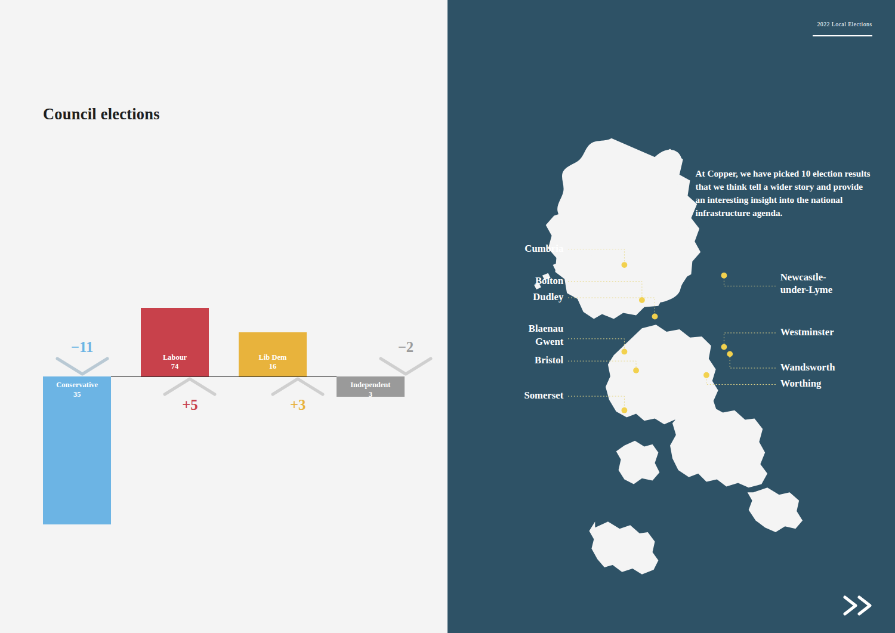Council elections
Conservative
35
Labour
74
Lib Dem
16
Independent
3
−11
+5
+3
−2
2022 Local Elections
At Copper, we have picked 10 election results that we think tell a wider story and provide an interesting insight into the national infrastructure agenda.
Map of Great Britain with ten highlighted locations Cumbria Bolton Dudley Blaenau Gwent Bristol Somerset Newcastle- under-Lyme Westminster Wandsworth Worthing